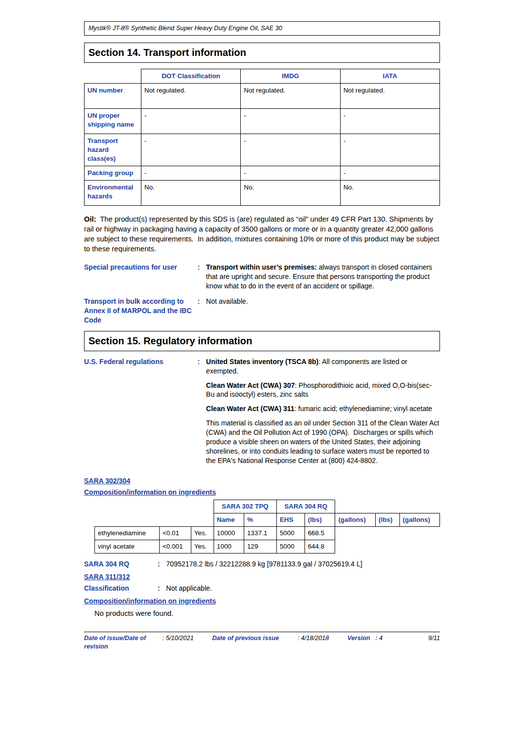Mystik® JT-8® Synthetic Blend Super Heavy Duty Engine Oil, SAE 30
Section 14. Transport information
| | DOT Classification | IMDG | IATA |
| --- | --- | --- | --- |
| UN number | Not regulated. | Not regulated. | Not regulated. |
| UN proper shipping name | - | - | - |
| Transport hazard class(es) | - | - | - |
| Packing group | - | - | - |
| Environmental hazards | No. | No. | No. |
Oil: The product(s) represented by this SDS is (are) regulated as “oil” under 49 CFR Part 130. Shipments by rail or highway in packaging having a capacity of 3500 gallons or more or in a quantity greater 42,000 gallons are subject to these requirements. In addition, mixtures containing 10% or more of this product may be subject to these requirements.
Special precautions for user
:
Transport within user’s premises: always transport in closed containers that are upright and secure. Ensure that persons transporting the product know what to do in the event of an accident or spillage.
Transport in bulk according to Annex II of MARPOL and the IBC Code
:
Not available.
Section 15. Regulatory information
U.S. Federal regulations
:
United States inventory (TSCA 8b): All components are listed or exempted.
Clean Water Act (CWA) 307: Phosphorodithioic acid, mixed O,O-bis(sec-Bu and isooctyl) esters, zinc salts
Clean Water Act (CWA) 311: fumaric acid; ethylenediamine; vinyl acetate
This material is classified as an oil under Section 311 of the Clean Water Act (CWA) and the Oil Pollution Act of 1990 (OPA). Discharges or spills which produce a visible sheen on waters of the United States, their adjoining shorelines, or into conduits leading to surface waters must be reported to the EPA's National Response Center at (800) 424-8802.
SARA 302/304
Composition/information on ingredients
| | | | SARA 302 TPQ | SARA 304 RQ |
| --- | --- | --- | --- | --- |
| Name | % | EHS | (lbs) | (gallons) | (lbs) | (gallons) |
| ethylenediamine | <0.01 | Yes. | 10000 | 1337.1 | 5000 | 668.5 |
| vinyl acetate | <0.001 | Yes. | 1000 | 129 | 5000 | 644.8 |
SARA 304 RQ
:
70952178.2 lbs / 32212288.9 kg [9781133.9 gal / 37025619.4 L]
SARA 311/312
Classification
:
Not applicable.
Composition/information on ingredients
No products were found.
Date of issue/Date of revision
: 5/10/2021
Date of previous issue
: 4/18/2018
Version : 4
9/11